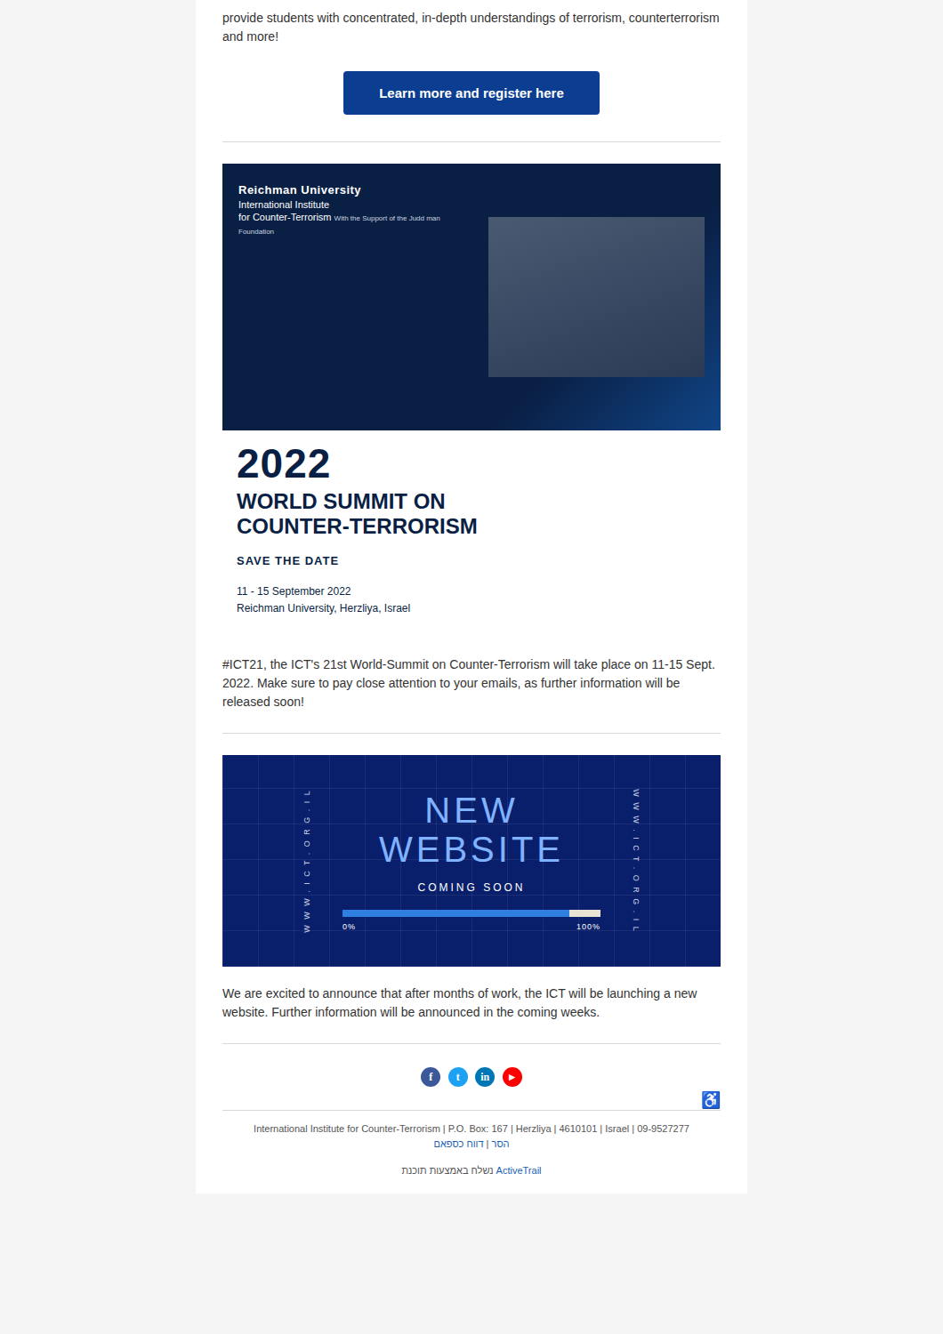provide students with concentrated, in-depth understandings of terrorism, counterterrorism and more!
Learn more and register here
Reichman University International Institute
for Counter-Terrorism With the Support of the Judd man Foundation
2022
WORLD SUMMIT ON
COUNTER-TERRORISM
SAVE THE DATE
11 - 15 September 2022
Reichman University, Herzliya, Israel
#ICT21, the ICT's 21st World-Summit on Counter-Terrorism will take place on 11-15 Sept. 2022. Make sure to pay close attention to your emails, as further information will be released soon!
W W W . I C T . O R G . I L W W W . I C T . O R G . I L
NEW
WEBSITE
COMING SOON
0% 100%
We are excited to announce that after months of work, the ICT will be launching a new website. Further information will be announced in the coming weeks.
f t in ►
♿
International Institute for Counter-Terrorism | P.O. Box: 167 | Herzliya | 4610101 | Israel | 09-9527277
הסר | דווח כספאם
נשלח באמצעות תוכנת ActiveTrail